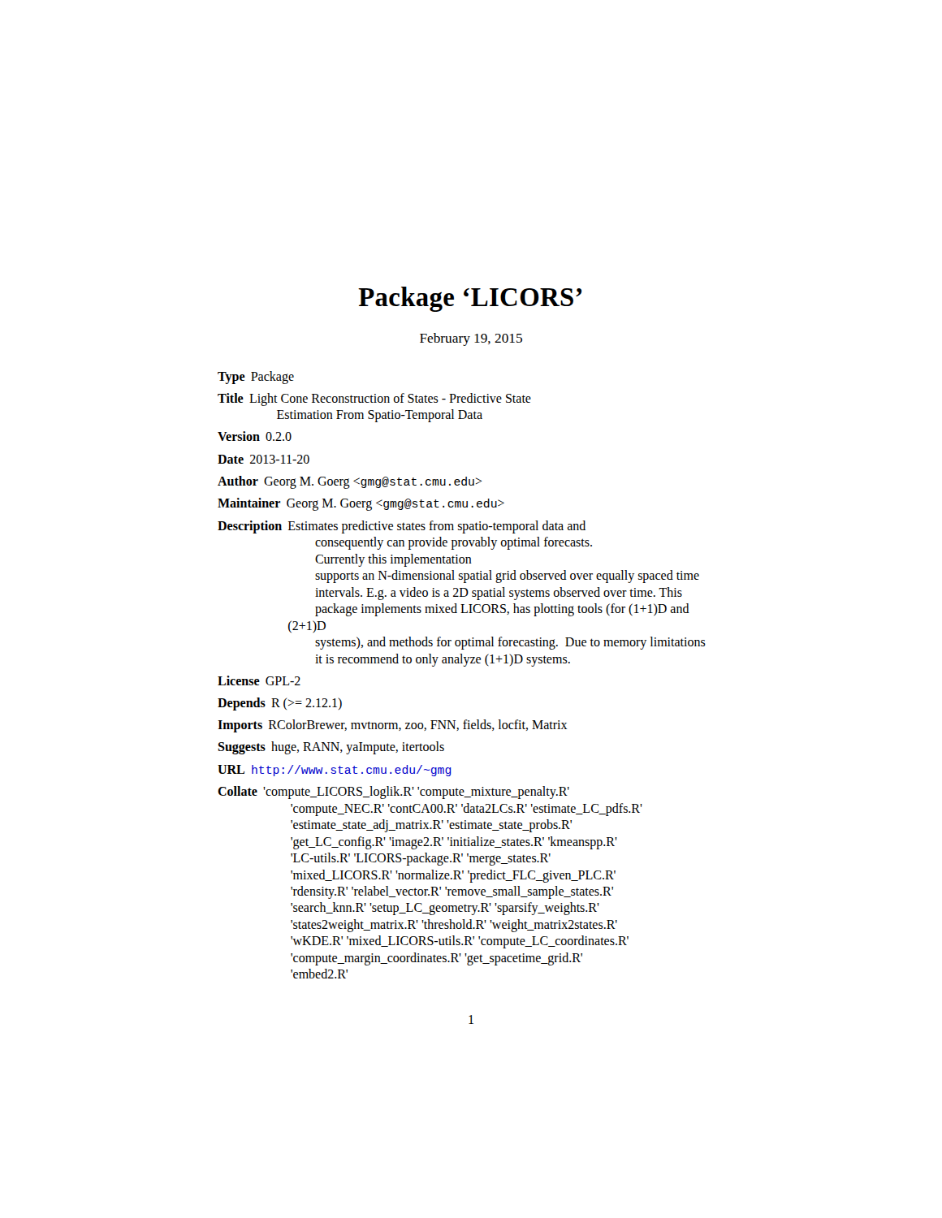Package ‘LICORS’
February 19, 2015
Type
Package
Title
Light Cone Reconstruction of States - Predictive State
Estimation From Spatio-Temporal Data
Version
0.2.0
Date
2013-11-20
Author
Georg M. Goerg <gmg@stat.cmu.edu>
Maintainer
Georg M. Goerg <gmg@stat.cmu.edu>
Description
Estimates predictive states from spatio-temporal data and
consequently can provide provably optimal forecasts.
Currently this implementation
supports an N-dimensional spatial grid observed over equally spaced time
intervals. E.g. a video is a 2D spatial systems observed over time. This
package implements mixed LICORS, has plotting tools (for (1+1)D and (2+1)D
systems), and methods for optimal forecasting. Due to memory limitations
it is recommend to only analyze (1+1)D systems.
License
GPL-2
Depends
R (>= 2.12.1)
Imports
RColorBrewer, mvtnorm, zoo, FNN, fields, locfit, Matrix
Suggests
huge, RANN, yaImpute, itertools
URL
http://www.stat.cmu.edu/~gmg
Collate
'compute_LICORS_loglik.R' 'compute_mixture_penalty.R'
'compute_NEC.R' 'contCA00.R' 'data2LCs.R' 'estimate_LC_pdfs.R'
'estimate_state_adj_matrix.R' 'estimate_state_probs.R'
'get_LC_config.R' 'image2.R' 'initialize_states.R' 'kmeanspp.R'
'LC-utils.R' 'LICORS-package.R' 'merge_states.R'
'mixed_LICORS.R' 'normalize.R' 'predict_FLC_given_PLC.R'
'rdensity.R' 'relabel_vector.R' 'remove_small_sample_states.R'
'search_knn.R' 'setup_LC_geometry.R' 'sparsify_weights.R'
'states2weight_matrix.R' 'threshold.R' 'weight_matrix2states.R'
'wKDE.R' 'mixed_LICORS-utils.R' 'compute_LC_coordinates.R'
'compute_margin_coordinates.R' 'get_spacetime_grid.R'
'embed2.R'
1